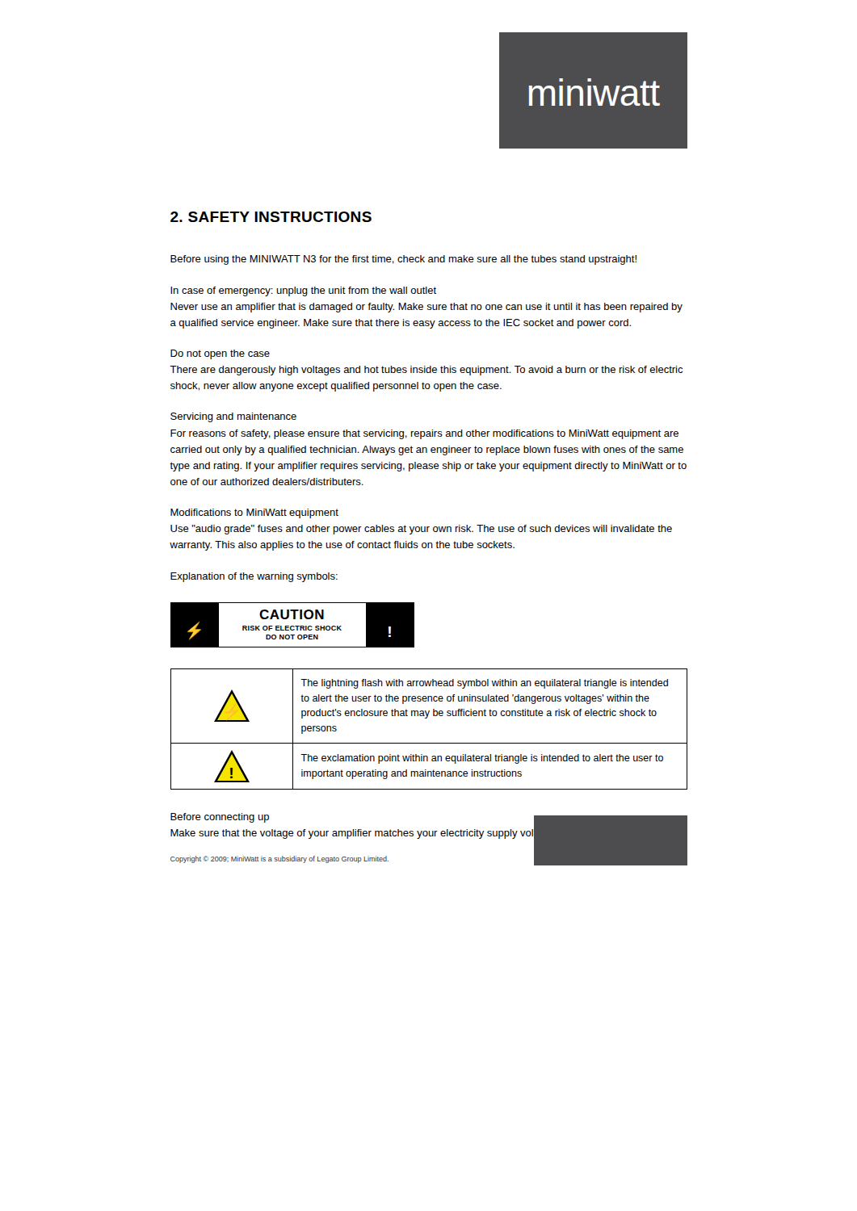miniwatt
2. SAFETY INSTRUCTIONS
Before using the MINIWATT N3 for the first time, check and make sure all the tubes stand upstraight!
In case of emergency: unplug the unit from the wall outlet
Never use an amplifier that is damaged or faulty. Make sure that no one can use it until it has been repaired by a qualified service engineer. Make sure that there is easy access to the IEC socket and power cord.
Do not open the case
There are dangerously high voltages and hot tubes inside this equipment. To avoid a burn or the risk of electric shock, never allow anyone except qualified personnel to open the case.
Servicing and maintenance
For reasons of safety, please ensure that servicing, repairs and other modifications to MiniWatt equipment are carried out only by a qualified technician. Always get an engineer to replace blown fuses with ones of the same type and rating. If your amplifier requires servicing, please ship or take your equipment directly to MiniWatt or to one of our authorized dealers/distributers.
Modifications to MiniWatt equipment
Use "audio grade" fuses and other power cables at your own risk. The use of such devices will invalidate the warranty. This also applies to the use of contact fluids on the tube sockets.
Explanation of the warning symbols:
⚡
CAUTION
RISK OF ELECTRIC SHOCK
DO NOT OPEN
!
| ⚡ | The lightning flash with arrowhead symbol within an equilateral triangle is intended to alert the user to the presence of uninsulated 'dangerous voltages' within the product's enclosure that may be sufficient to constitute a risk of electric shock to persons |
| ! | The exclamation point within an equilateral triangle is intended to alert the user to important operating and maintenance instructions |
Before connecting up
Make sure that the voltage of your amplifier matches your electricity supply voltage.
Copyright © 2009; MiniWatt is a subsidiary of Legato Group Limited.